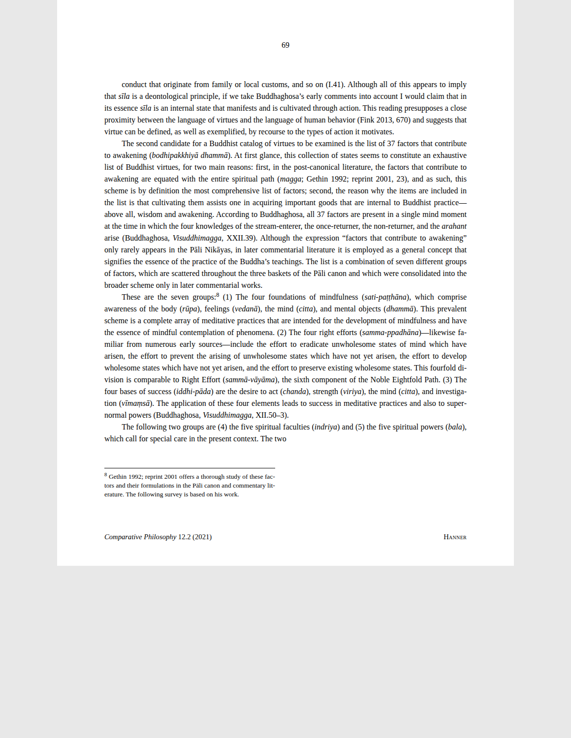69
conduct that originate from family or local customs, and so on (I.41). Although all of this appears to imply that sīla is a deontological principle, if we take Buddhaghosa’s early comments into account I would claim that in its essence sīla is an internal state that manifests and is cultivated through action. This reading presupposes a close proximity between the language of virtues and the language of human behavior (Fink 2013, 670) and suggests that virtue can be defined, as well as exemplified, by recourse to the types of action it motivates.
The second candidate for a Buddhist catalog of virtues to be examined is the list of 37 factors that contribute to awakening (bodhipakkhiyā dhammā). At first glance, this collection of states seems to constitute an exhaustive list of Buddhist virtues, for two main reasons: first, in the post-canonical literature, the factors that contribute to awakening are equated with the entire spiritual path (magga; Gethin 1992; reprint 2001, 23), and as such, this scheme is by definition the most comprehensive list of factors; second, the reason why the items are included in the list is that cultivating them assists one in acquiring important goods that are internal to Buddhist practice—above all, wisdom and awakening. According to Buddhaghosa, all 37 factors are present in a single mind moment at the time in which the four knowledges of the stream-enterer, the once-returner, the non-returner, and the arahant arise (Buddhaghosa, Visuddhimagga, XXII.39). Although the expression “factors that contribute to awakening” only rarely appears in the Pāli Nikāyas, in later commentarial literature it is employed as a general concept that signifies the essence of the practice of the Buddha’s teachings. The list is a combination of seven different groups of factors, which are scattered throughout the three baskets of the Pāli canon and which were consolidated into the broader scheme only in later commentarial works.
These are the seven groups:8 (1) The four foundations of mindfulness (sati-paṭṭhāna), which comprise awareness of the body (rūpa), feelings (vedanā), the mind (citta), and mental objects (dhammā). This prevalent scheme is a complete array of meditative practices that are intended for the development of mindfulness and have the essence of mindful contemplation of phenomena. (2) The four right efforts (samma-ppadhāna)—likewise familiar from numerous early sources—include the effort to eradicate unwholesome states of mind which have arisen, the effort to prevent the arising of unwholesome states which have not yet arisen, the effort to develop wholesome states which have not yet arisen, and the effort to preserve existing wholesome states. This fourfold division is comparable to Right Effort (sammā-vāyāma), the sixth component of the Noble Eightfold Path. (3) The four bases of success (iddhi-pāda) are the desire to act (chanda), strength (viriya), the mind (citta), and investigation (vīmaṃsā). The application of these four elements leads to success in meditative practices and also to supernormal powers (Buddhaghosa, Visuddhimagga, XII.50–3).
The following two groups are (4) the five spiritual faculties (indriya) and (5) the five spiritual powers (bala), which call for special care in the present context. The two
8 Gethin 1992; reprint 2001 offers a thorough study of these factors and their formulations in the Pāli canon and commentary literature. The following survey is based on his work.
Comparative Philosophy 12.2 (2021) Hanner